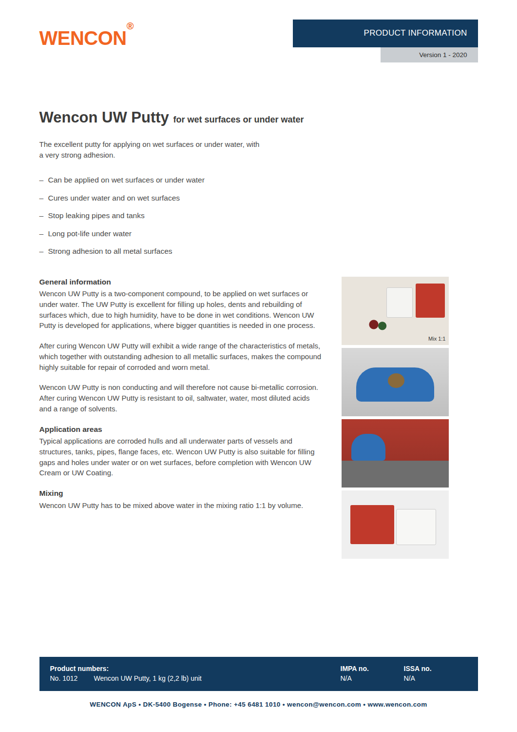WENCON®
PRODUCT INFORMATION
Version 1 - 2020
Wencon UW Putty for wet surfaces or under water
The excellent putty for applying on wet surfaces or under water, with
a very strong adhesion.
Can be applied on wet surfaces or under water
Cures under water and on wet surfaces
Stop leaking pipes and tanks
Long pot-life under water
Strong adhesion to all metal surfaces
General information
Wencon UW Putty is a two-component compound, to be applied on wet surfaces or under water. The UW Putty is excellent for filling up holes, dents and rebuilding of surfaces which, due to high humidity, have to be done in wet conditions. Wencon UW Putty is developed for applications, where bigger quantities is needed in one process.
After curing Wencon UW Putty will exhibit a wide range of the characteristics of metals, which together with outstanding adhesion to all metallic surfaces, makes the compound highly suitable for repair of corroded and worn metal.
Wencon UW Putty is non conducting and will therefore not cause bi-metallic corrosion. After curing Wencon UW Putty is resistant to oil, saltwater, water, most diluted acids and a range of solvents.
Application areas
Typical applications are corroded hulls and all underwater parts of vessels and structures, tanks, pipes, flange faces, etc. Wencon UW Putty is also suitable for filling gaps and holes under water or on wet surfaces, before completion with Wencon UW Cream or UW Coating.
Mixing
Wencon UW Putty has to be mixed above water in the mixing ratio 1:1 by volume.
Mix 1:1
Product numbers:
No. 1012 Wencon UW Putty, 1 kg (2,2 lb) unit
IMPA no.
N/A
ISSA no.
N/A
WENCON ApS • DK-5400 Bogense • Phone: +45 6481 1010 • wencon@wencon.com • www.wencon.com